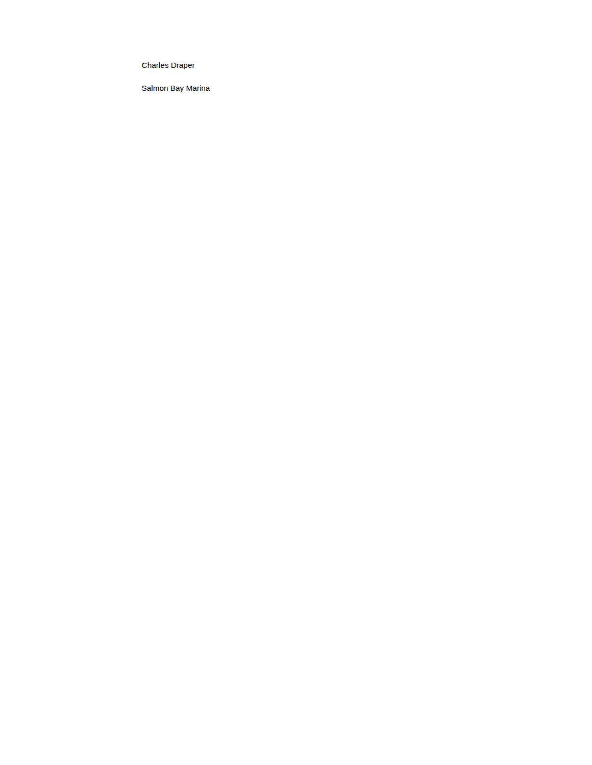Charles Draper
Salmon Bay Marina